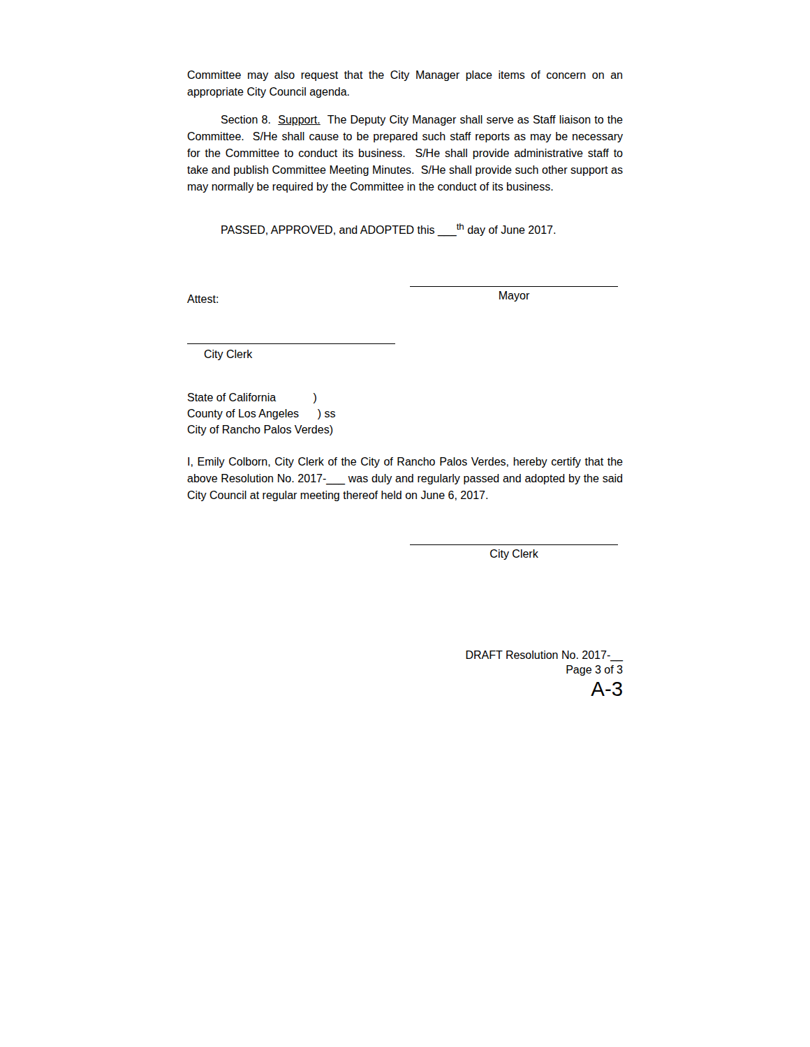Committee may also request that the City Manager place items of concern on an appropriate City Council agenda.
Section 8. Support. The Deputy City Manager shall serve as Staff liaison to the Committee. S/He shall cause to be prepared such staff reports as may be necessary for the Committee to conduct its business. S/He shall provide administrative staff to take and publish Committee Meeting Minutes. S/He shall provide such other support as may normally be required by the Committee in the conduct of its business.
PASSED, APPROVED, and ADOPTED this ___th day of June 2017.
Mayor
Attest:
City Clerk
State of California ) County of Los Angeles ) ss City of Rancho Palos Verdes)
I, Emily Colborn, City Clerk of the City of Rancho Palos Verdes, hereby certify that the above Resolution No. 2017-___ was duly and regularly passed and adopted by the said City Council at regular meeting thereof held on June 6, 2017.
City Clerk
DRAFT Resolution No. 2017-__
Page 3 of 3
A-3